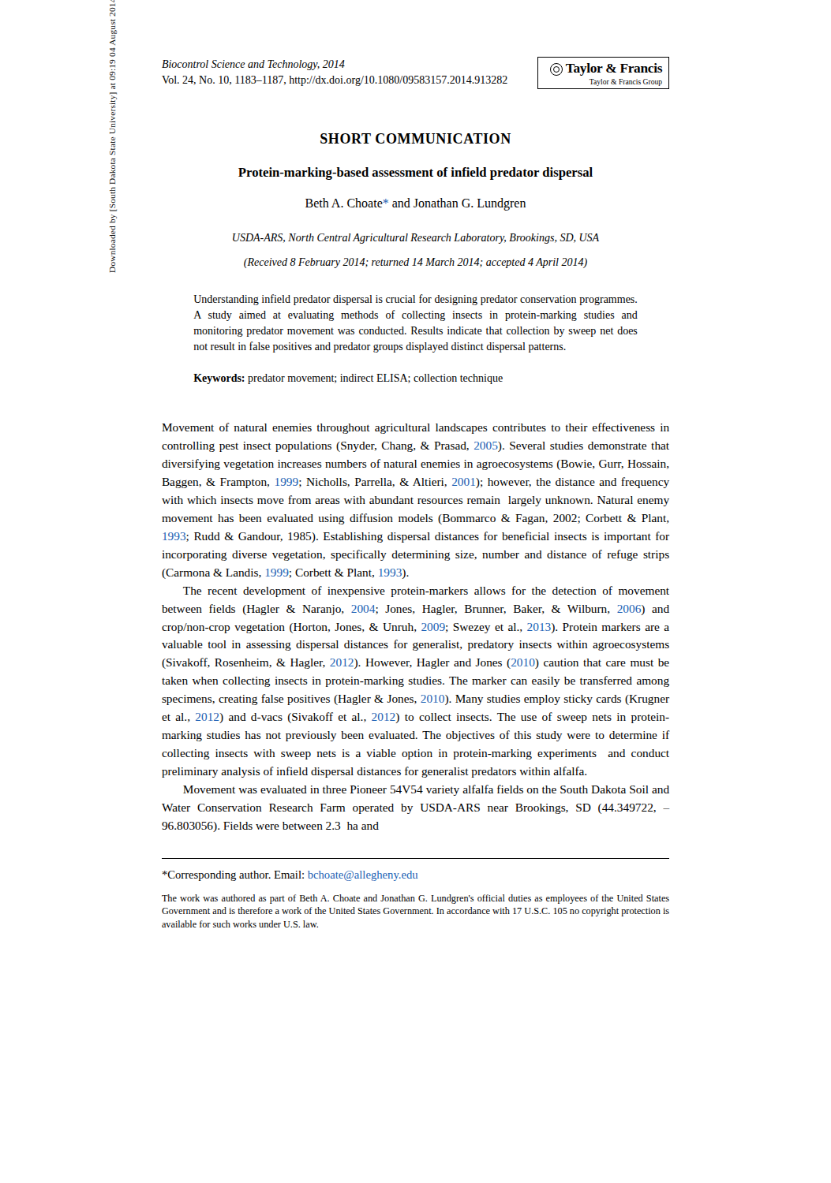Downloaded by [South Dakota State University] at 09:19 04 August 2014
Biocontrol Science and Technology, 2014
Vol. 24, No. 10, 1183–1187, http://dx.doi.org/10.1080/09583157.2014.913282
Taylor & Francis Taylor & Francis Group
SHORT COMMUNICATION
Protein-marking-based assessment of infield predator dispersal
Beth A. Choate* and Jonathan G. Lundgren
USDA-ARS, North Central Agricultural Research Laboratory, Brookings, SD, USA
(Received 8 February 2014; returned 14 March 2014; accepted 4 April 2014)
Understanding infield predator dispersal is crucial for designing predator conservation programmes. A study aimed at evaluating methods of collecting insects in protein-marking studies and monitoring predator movement was conducted. Results indicate that collection by sweep net does not result in false positives and predator groups displayed distinct dispersal patterns.
Keywords: predator movement; indirect ELISA; collection technique
Movement of natural enemies throughout agricultural landscapes contributes to their effectiveness in controlling pest insect populations (Snyder, Chang, & Prasad, 2005). Several studies demonstrate that diversifying vegetation increases numbers of natural enemies in agroecosystems (Bowie, Gurr, Hossain, Baggen, & Frampton, 1999; Nicholls, Parrella, & Altieri, 2001); however, the distance and frequency with which insects move from areas with abundant resources remain largely unknown. Natural enemy movement has been evaluated using diffusion models (Bommarco & Fagan, 2002; Corbett & Plant, 1993; Rudd & Gandour, 1985). Establishing dispersal distances for beneficial insects is important for incorporating diverse vegetation, specifically determining size, number and distance of refuge strips (Carmona & Landis, 1999; Corbett & Plant, 1993).
The recent development of inexpensive protein-markers allows for the detection of movement between fields (Hagler & Naranjo, 2004; Jones, Hagler, Brunner, Baker, & Wilburn, 2006) and crop/non-crop vegetation (Horton, Jones, & Unruh, 2009; Swezey et al., 2013). Protein markers are a valuable tool in assessing dispersal distances for generalist, predatory insects within agroecosystems (Sivakoff, Rosenheim, & Hagler, 2012). However, Hagler and Jones (2010) caution that care must be taken when collecting insects in protein-marking studies. The marker can easily be transferred among specimens, creating false positives (Hagler & Jones, 2010). Many studies employ sticky cards (Krugner et al., 2012) and d-vacs (Sivakoff et al., 2012) to collect insects. The use of sweep nets in protein-marking studies has not previously been evaluated. The objectives of this study were to determine if collecting insects with sweep nets is a viable option in protein-marking experiments and conduct preliminary analysis of infield dispersal distances for generalist predators within alfalfa.
Movement was evaluated in three Pioneer 54V54 variety alfalfa fields on the South Dakota Soil and Water Conservation Research Farm operated by USDA-ARS near Brookings, SD (44.349722, –96.803056). Fields were between 2.3 ha and
*Corresponding author. Email: bchoate@allegheny.edu
The work was authored as part of Beth A. Choate and Jonathan G. Lundgren's official duties as employees of the United States Government and is therefore a work of the United States Government. In accordance with 17 U.S.C. 105 no copyright protection is available for such works under U.S. law.